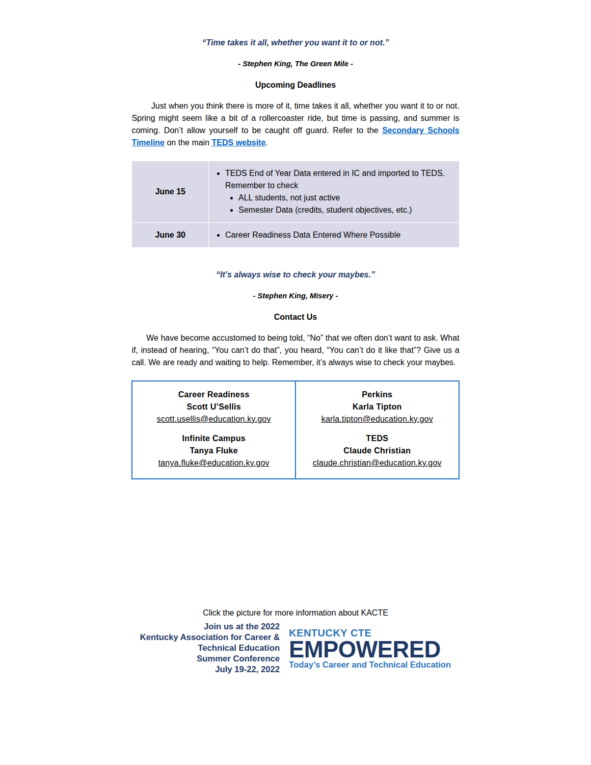“Time takes it all, whether you want it to or not.”
- Stephen King, The Green Mile -
Upcoming Deadlines
Just when you think there is more of it, time takes it all, whether you want it to or not. Spring might seem like a bit of a rollercoaster ride, but time is passing, and summer is coming. Don’t allow yourself to be caught off guard. Refer to the Secondary Schools Timeline on the main TEDS website.
| June 15 | TEDS End of Year Data entered in IC and imported to TEDS. Remember to check ALL students, not just active Semester Data (credits, student objectives, etc.) |
| June 30 | Career Readiness Data Entered Where Possible |
“It’s always wise to check your maybes.”
- Stephen King, Misery -
Contact Us
We have become accustomed to being told, “No” that we often don’t want to ask. What if, instead of hearing, “You can’t do that”, you heard, “You can’t do it like that”? Give us a call. We are ready and waiting to help. Remember, it’s always wise to check your maybes.
| Career Readiness Scott U’Sellis scott.usellis@education.ky.gov Infinite Campus Tanya Fluke tanya.fluke@education.ky.gov | Perkins Karla Tipton karla.tipton@education.ky.gov TEDS Claude Christian claude.christian@education.ky.gov |
Click the picture for more information about KACTE
Join us at the 2022
Kentucky Association for Career &
Technical Education
Summer Conference
July 19-22, 2022
KENTUCKY CTE
EMPOWERED
Today’s Career and Technical Education